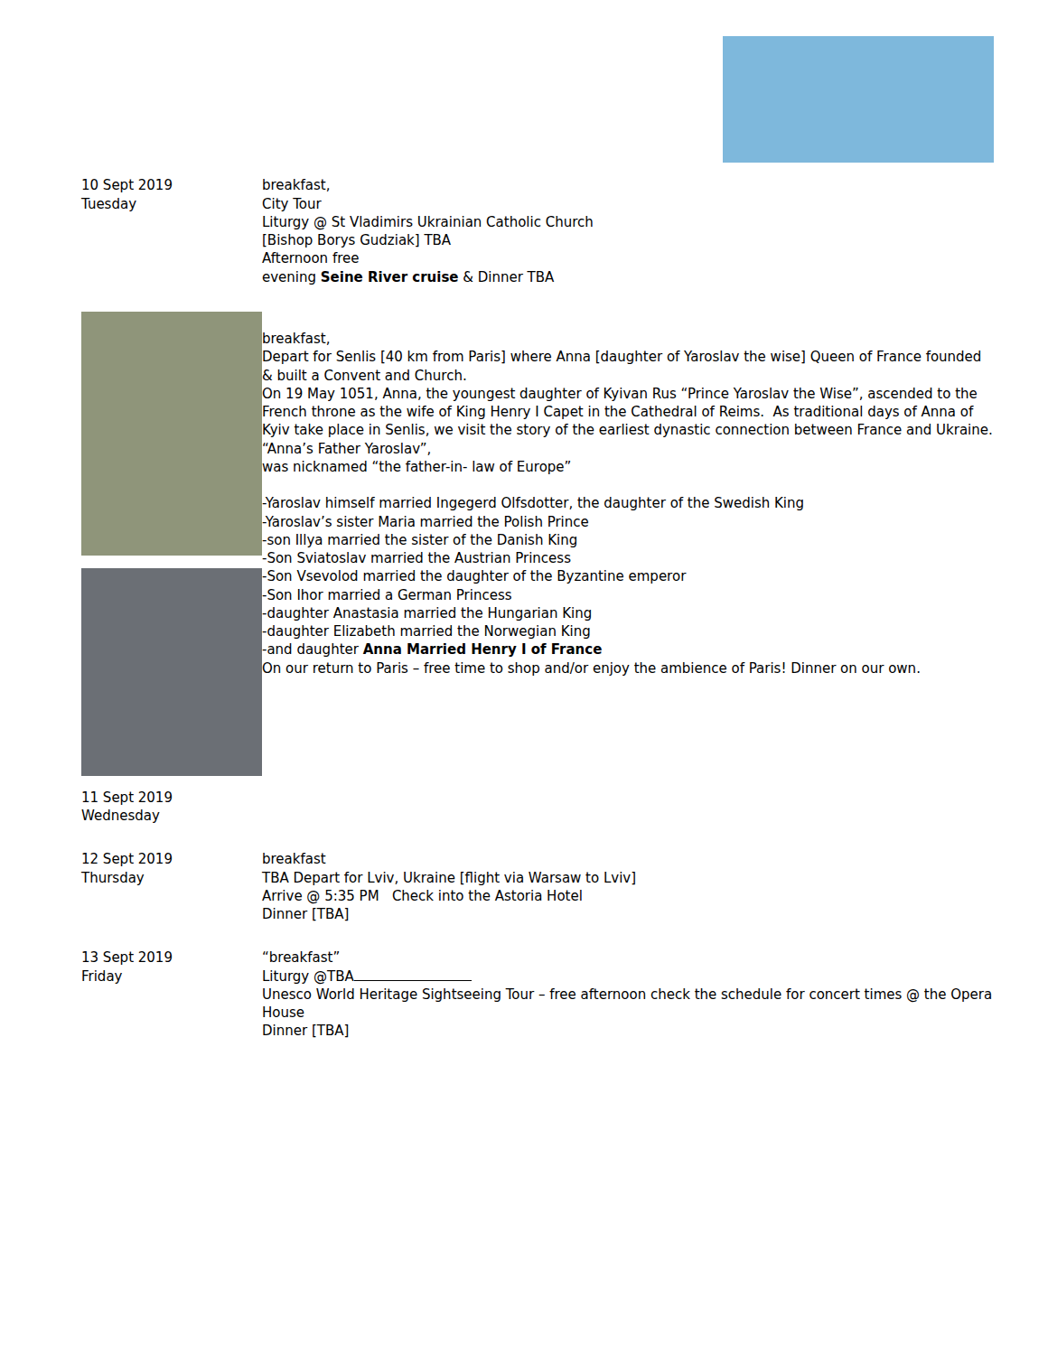10 Sept 2019 Tuesday
breakfast,
City Tour
Liturgy @ St Vladimirs Ukrainian Catholic Church
[Bishop Borys Gudziak] TBA
Afternoon free
evening Seine River cruise & Dinner TBA
breakfast,
Depart for Senlis [40 km from Paris] where Anna [daughter of Yaroslav the wise] Queen of France founded & built a Convent and Church.
On 19 May 1051, Anna, the youngest daughter of Kyivan Rus “Prince Yaroslav the Wise”, ascended to the French throne as the wife of King Henry I Capet in the Cathedral of Reims. As traditional days of Anna of Kyiv take place in Senlis, we visit the story of the earliest dynastic connection between France and Ukraine.
“Anna’s Father Yaroslav”,
was nicknamed “the father-in- law of Europe”
-Yaroslav himself married Ingegerd Olfsdotter, the daughter of the Swedish King
-Yaroslav’s sister Maria married the Polish Prince
-son Illya married the sister of the Danish King
-Son Sviatoslav married the Austrian Princess
-Son Vsevolod married the daughter of the Byzantine emperor
-Son Ihor married a German Princess
-daughter Anastasia married the Hungarian King
-daughter Elizabeth married the Norwegian King
-and daughter Anna Married Henry I of France
On our return to Paris – free time to shop and/or enjoy the ambience of Paris! Dinner on our own.
11 Sept 2019 Wednesday
12 Sept 2019 Thursday
breakfast
TBA Depart for Lviv, Ukraine [flight via Warsaw to Lviv]
Arrive @ 5:35 PM Check into the Astoria Hotel
Dinner [TBA]
13 Sept 2019 Friday
“breakfast”
Liturgy @TBA
Unesco World Heritage Sightseeing Tour – free afternoon check the schedule for concert times @ the Opera House
Dinner [TBA]